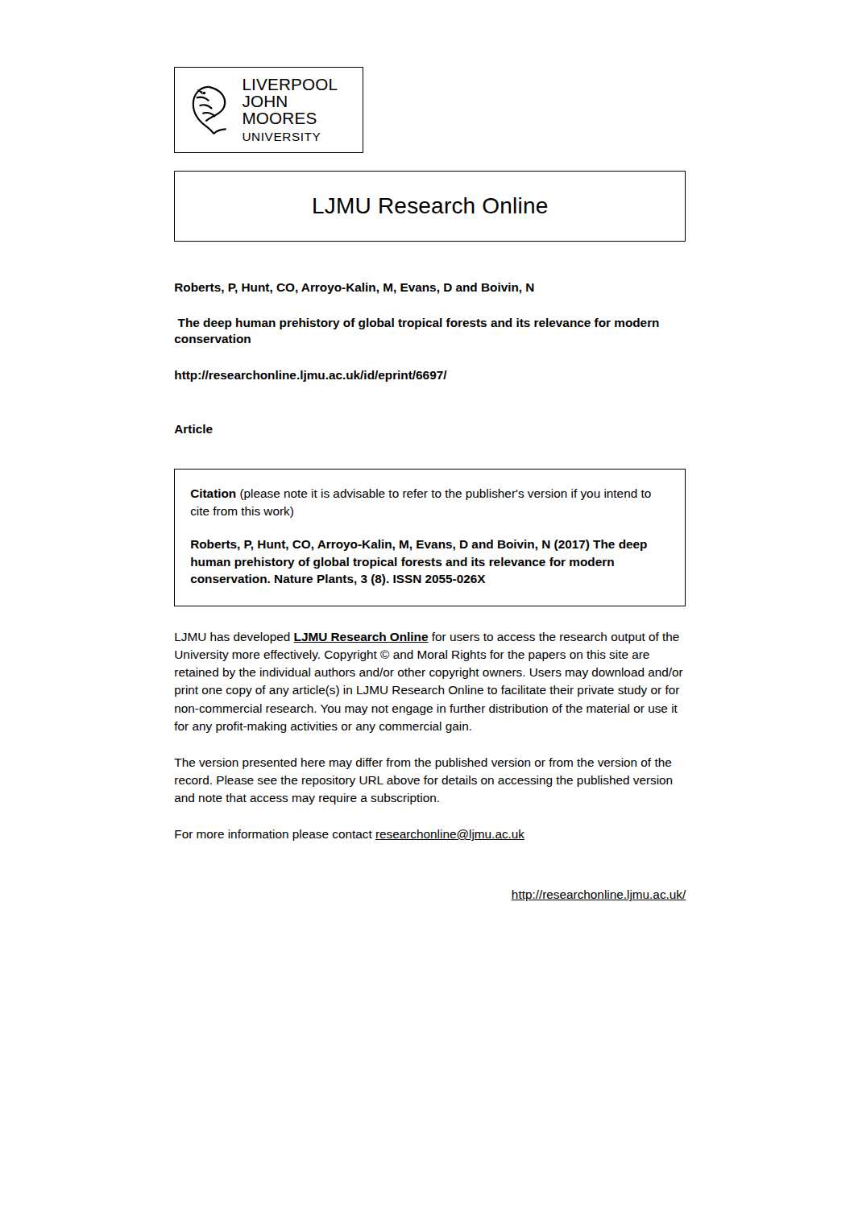LIVERPOOL JOHN MOORES UNIVERSITY
LJMU Research Online
Roberts, P, Hunt, CO, Arroyo-Kalin, M, Evans, D and Boivin, N
The deep human prehistory of global tropical forests and its relevance for modern conservation
http://researchonline.ljmu.ac.uk/id/eprint/6697/
Article
Citation (please note it is advisable to refer to the publisher's version if you intend to cite from this work)
Roberts, P, Hunt, CO, Arroyo-Kalin, M, Evans, D and Boivin, N (2017) The deep human prehistory of global tropical forests and its relevance for modern conservation. Nature Plants, 3 (8). ISSN 2055-026X
LJMU has developed LJMU Research Online for users to access the research output of the University more effectively. Copyright © and Moral Rights for the papers on this site are retained by the individual authors and/or other copyright owners. Users may download and/or print one copy of any article(s) in LJMU Research Online to facilitate their private study or for non-commercial research. You may not engage in further distribution of the material or use it for any profit-making activities or any commercial gain.
The version presented here may differ from the published version or from the version of the record. Please see the repository URL above for details on accessing the published version and note that access may require a subscription.
For more information please contact researchonline@ljmu.ac.uk
http://researchonline.ljmu.ac.uk/